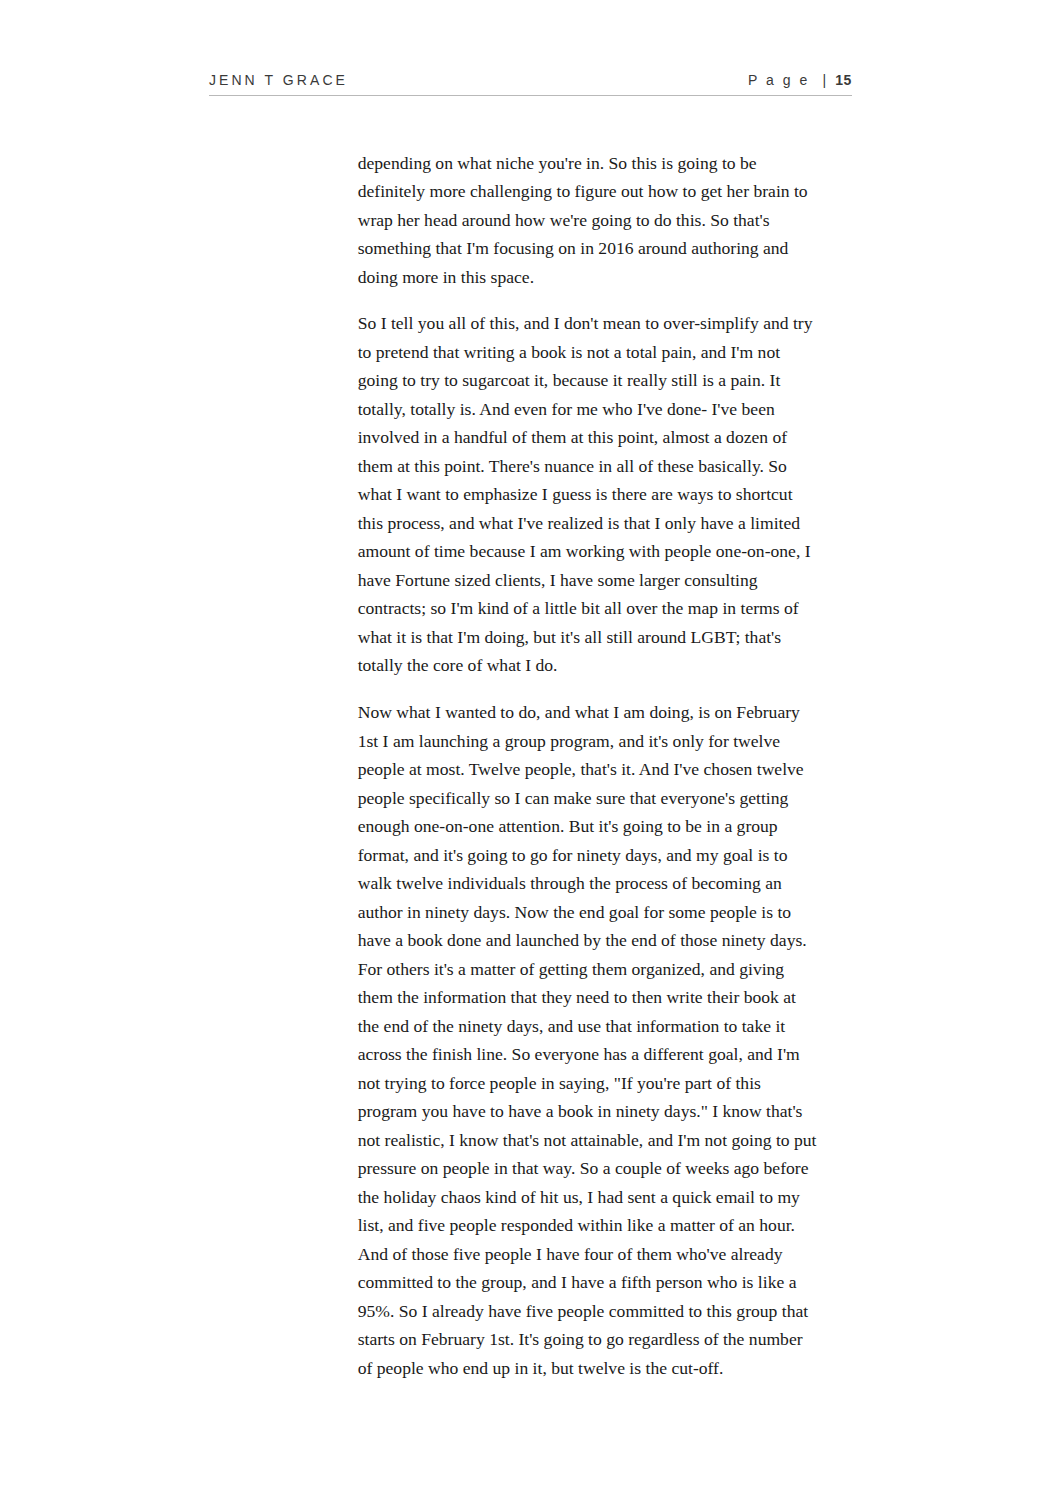Jenn T Grace P a g e | 15
depending on what niche you're in. So this is going to be definitely more challenging to figure out how to get her brain to wrap her head around how we're going to do this. So that's something that I'm focusing on in 2016 around authoring and doing more in this space.
So I tell you all of this, and I don't mean to over-simplify and try to pretend that writing a book is not a total pain, and I'm not going to try to sugarcoat it, because it really still is a pain. It totally, totally is. And even for me who I've done- I've been involved in a handful of them at this point, almost a dozen of them at this point. There's nuance in all of these basically. So what I want to emphasize I guess is there are ways to shortcut this process, and what I've realized is that I only have a limited amount of time because I am working with people one-on-one, I have Fortune sized clients, I have some larger consulting contracts; so I'm kind of a little bit all over the map in terms of what it is that I'm doing, but it's all still around LGBT; that's totally the core of what I do.
Now what I wanted to do, and what I am doing, is on February 1st I am launching a group program, and it's only for twelve people at most. Twelve people, that's it. And I've chosen twelve people specifically so I can make sure that everyone's getting enough one-on-one attention. But it's going to be in a group format, and it's going to go for ninety days, and my goal is to walk twelve individuals through the process of becoming an author in ninety days. Now the end goal for some people is to have a book done and launched by the end of those ninety days. For others it's a matter of getting them organized, and giving them the information that they need to then write their book at the end of the ninety days, and use that information to take it across the finish line. So everyone has a different goal, and I'm not trying to force people in saying, "If you're part of this program you have to have a book in ninety days." I know that's not realistic, I know that's not attainable, and I'm not going to put pressure on people in that way. So a couple of weeks ago before the holiday chaos kind of hit us, I had sent a quick email to my list, and five people responded within like a matter of an hour. And of those five people I have four of them who've already committed to the group, and I have a fifth person who is like a 95%. So I already have five people committed to this group that starts on February 1st. It's going to go regardless of the number of people who end up in it, but twelve is the cut-off.